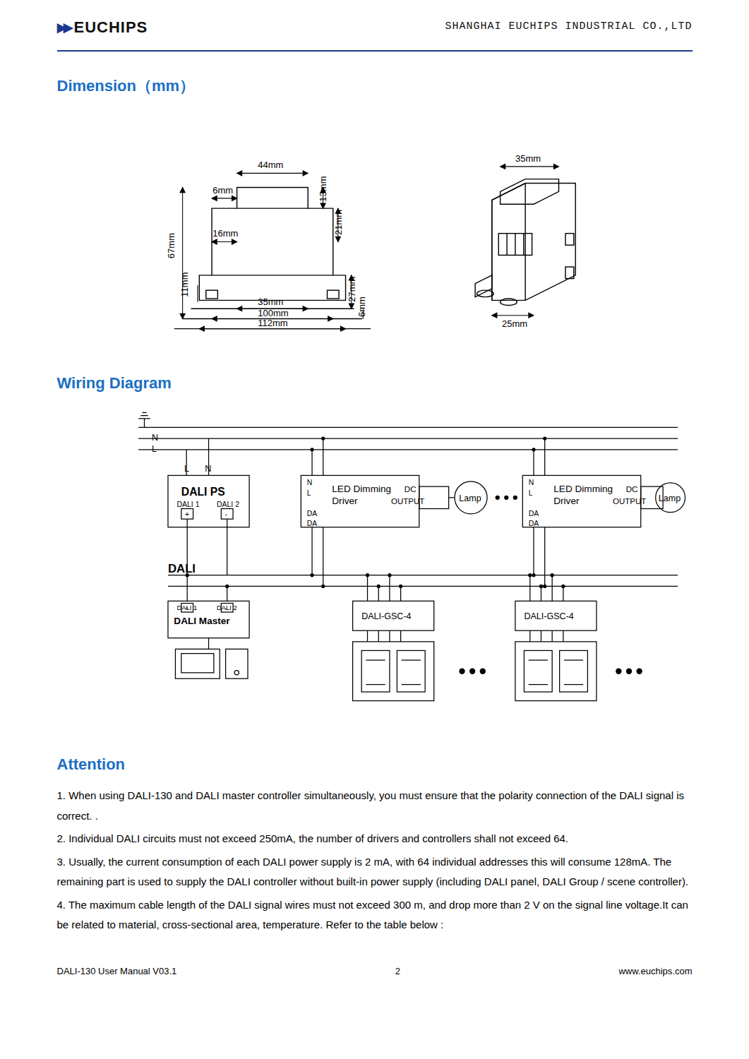▸▸EUCHIPS
SHANGHAI EUCHIPS INDUSTRIAL CO.,LTD
Dimension（mm）
44mm 6mm 16mm 13mm 21mm 27mm 6mm 67mm 11mm 35mm 100mm 112mm 35mm 25mm
Wiring Diagram
N L L N DALI PS DALI 1 DALI 2 + - DALI DALI 1 DALI 2 + - DALI Master N L DA DA LED Dimming Driver DC OUTPUT Lamp N L DA DA LED Dimming Driver DC OUTPUT Lamp DALI-GSC-4 DALI-GSC-4
Attention
1. When using DALI-130 and DALI master controller simultaneously, you must ensure that the polarity connection of the DALI signal is correct. .
2. Individual DALI circuits must not exceed 250mA, the number of drivers and controllers shall not exceed 64.
3. Usually, the current consumption of each DALI power supply is 2 mA, with 64 individual addresses this will consume 128mA. The remaining part is used to supply the DALI controller without built-in power supply (including DALI panel, DALI Group / scene controller).
4. The maximum cable length of the DALI signal wires must not exceed 300 m, and drop more than 2 V on the signal line voltage.It can be related to material, cross-sectional area, temperature. Refer to the table below :
DALI-130 User Manual V03.1
2
www.euchips.com